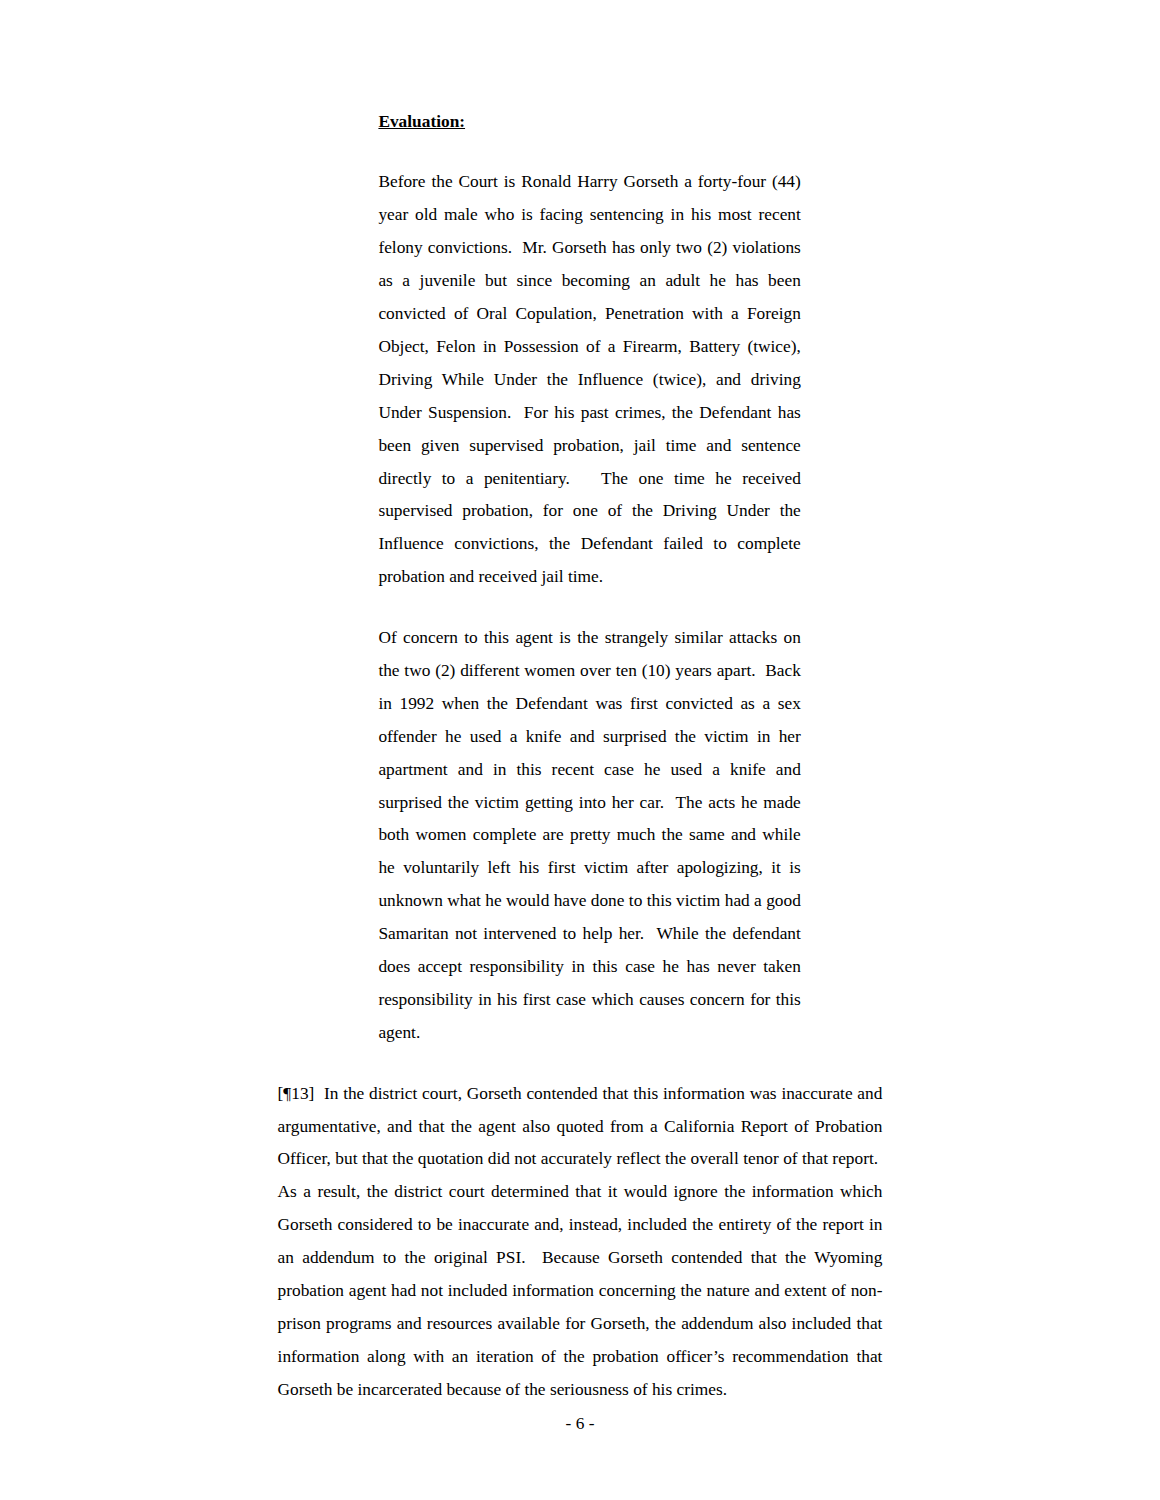Evaluation:
Before the Court is Ronald Harry Gorseth a forty-four (44) year old male who is facing sentencing in his most recent felony convictions. Mr. Gorseth has only two (2) violations as a juvenile but since becoming an adult he has been convicted of Oral Copulation, Penetration with a Foreign Object, Felon in Possession of a Firearm, Battery (twice), Driving While Under the Influence (twice), and driving Under Suspension. For his past crimes, the Defendant has been given supervised probation, jail time and sentence directly to a penitentiary. The one time he received supervised probation, for one of the Driving Under the Influence convictions, the Defendant failed to complete probation and received jail time.
Of concern to this agent is the strangely similar attacks on the two (2) different women over ten (10) years apart. Back in 1992 when the Defendant was first convicted as a sex offender he used a knife and surprised the victim in her apartment and in this recent case he used a knife and surprised the victim getting into her car. The acts he made both women complete are pretty much the same and while he voluntarily left his first victim after apologizing, it is unknown what he would have done to this victim had a good Samaritan not intervened to help her. While the defendant does accept responsibility in this case he has never taken responsibility in his first case which causes concern for this agent.
[¶13] In the district court, Gorseth contended that this information was inaccurate and argumentative, and that the agent also quoted from a California Report of Probation Officer, but that the quotation did not accurately reflect the overall tenor of that report. As a result, the district court determined that it would ignore the information which Gorseth considered to be inaccurate and, instead, included the entirety of the report in an addendum to the original PSI. Because Gorseth contended that the Wyoming probation agent had not included information concerning the nature and extent of non-prison programs and resources available for Gorseth, the addendum also included that information along with an iteration of the probation officer’s recommendation that Gorseth be incarcerated because of the seriousness of his crimes.
- 6 -